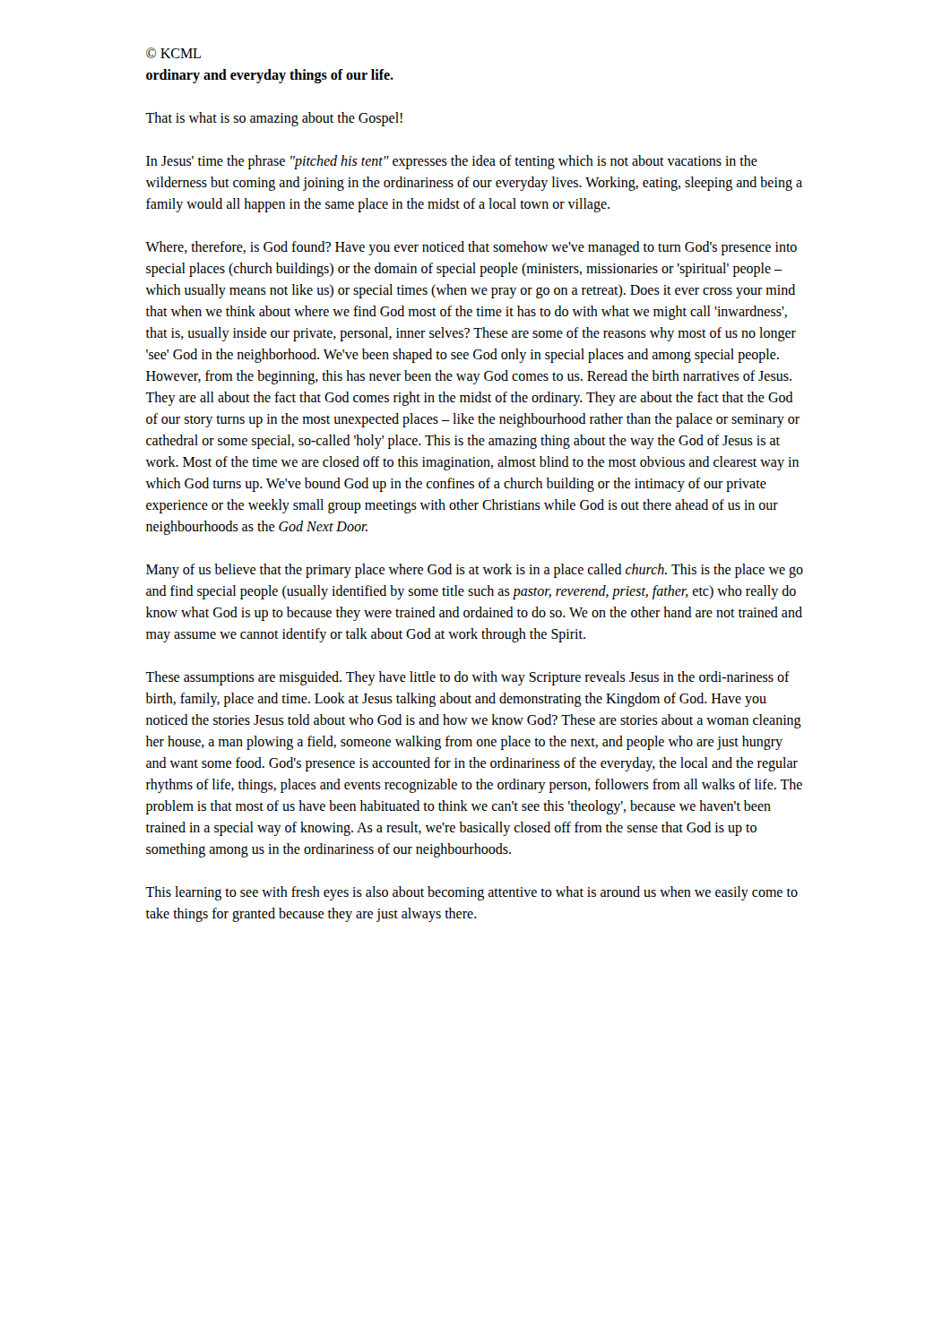© KCML
ordinary and everyday things of our life.
That is what is so amazing about the Gospel!
In Jesus' time the phrase "pitched his tent" expresses the idea of tenting which is not about vacations in the wilderness but coming and joining in the ordinariness of our everyday lives. Working, eating, sleeping and being a family would all happen in the same place in the midst of a local town or village.
Where, therefore, is God found? Have you ever noticed that somehow we've managed to turn God's presence into special places (church buildings) or the domain of special people (ministers, missionaries or 'spiritual' people – which usually means not like us) or special times (when we pray or go on a retreat). Does it ever cross your mind that when we think about where we find God most of the time it has to do with what we might call 'inwardness', that is, usually inside our private, personal, inner selves? These are some of the reasons why most of us no longer 'see' God in the neighborhood. We've been shaped to see God only in special places and among special people. However, from the beginning, this has never been the way God comes to us. Reread the birth narratives of Jesus. They are all about the fact that God comes right in the midst of the ordinary. They are about the fact that the God of our story turns up in the most unexpected places – like the neighbourhood rather than the palace or seminary or cathedral or some special, so-called 'holy' place. This is the amazing thing about the way the God of Jesus is at work. Most of the time we are closed off to this imagination, almost blind to the most obvious and clearest way in which God turns up. We've bound God up in the confines of a church building or the intimacy of our private experience or the weekly small group meetings with other Christians while God is out there ahead of us in our neighbourhoods as the God Next Door.
Many of us believe that the primary place where God is at work is in a place called church. This is the place we go and find special people (usually identified by some title such as pastor, reverend, priest, father, etc) who really do know what God is up to because they were trained and ordained to do so. We on the other hand are not trained and may assume we cannot identify or talk about God at work through the Spirit.
These assumptions are misguided. They have little to do with way Scripture reveals Jesus in the ordi-nariness of birth, family, place and time. Look at Jesus talking about and demonstrating the Kingdom of God. Have you noticed the stories Jesus told about who God is and how we know God? These are stories about a woman cleaning her house, a man plowing a field, someone walking from one place to the next, and people who are just hungry and want some food. God's presence is accounted for in the ordinariness of the everyday, the local and the regular rhythms of life, things, places and events recognizable to the ordinary person, followers from all walks of life. The problem is that most of us have been habituated to think we can't see this 'theology', because we haven't been trained in a special way of knowing. As a result, we're basically closed off from the sense that God is up to something among us in the ordinariness of our neighbourhoods.
This learning to see with fresh eyes is also about becoming attentive to what is around us when we easily come to take things for granted because they are just always there.